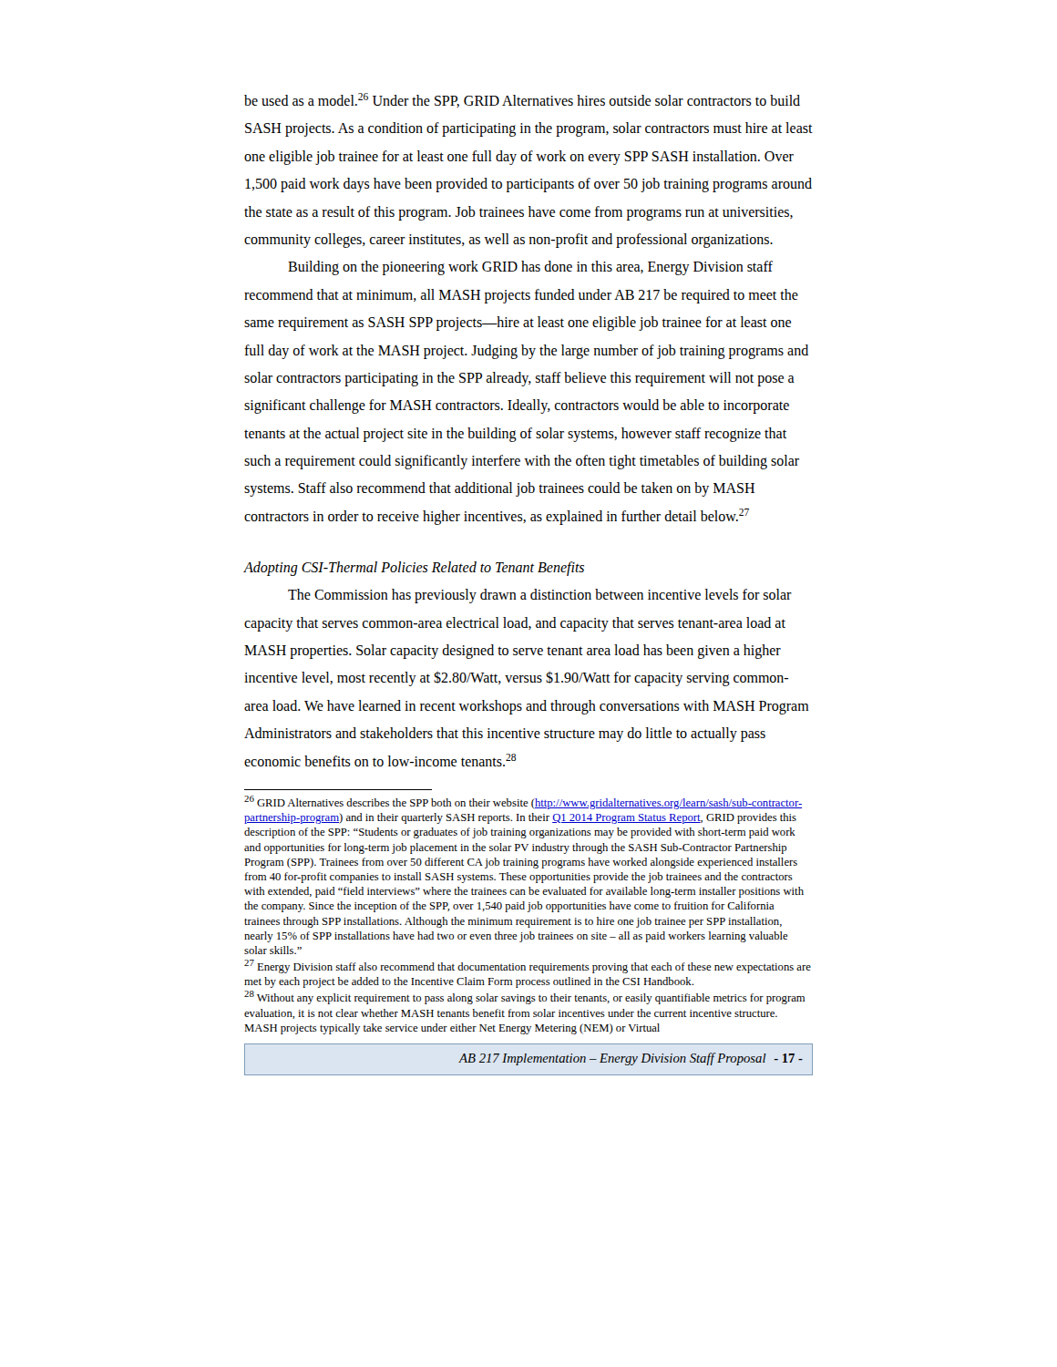be used as a model.26 Under the SPP, GRID Alternatives hires outside solar contractors to build SASH projects. As a condition of participating in the program, solar contractors must hire at least one eligible job trainee for at least one full day of work on every SPP SASH installation. Over 1,500 paid work days have been provided to participants of over 50 job training programs around the state as a result of this program. Job trainees have come from programs run at universities, community colleges, career institutes, as well as non-profit and professional organizations.
Building on the pioneering work GRID has done in this area, Energy Division staff recommend that at minimum, all MASH projects funded under AB 217 be required to meet the same requirement as SASH SPP projects—hire at least one eligible job trainee for at least one full day of work at the MASH project. Judging by the large number of job training programs and solar contractors participating in the SPP already, staff believe this requirement will not pose a significant challenge for MASH contractors. Ideally, contractors would be able to incorporate tenants at the actual project site in the building of solar systems, however staff recognize that such a requirement could significantly interfere with the often tight timetables of building solar systems. Staff also recommend that additional job trainees could be taken on by MASH contractors in order to receive higher incentives, as explained in further detail below.27
Adopting CSI-Thermal Policies Related to Tenant Benefits
The Commission has previously drawn a distinction between incentive levels for solar capacity that serves common-area electrical load, and capacity that serves tenant-area load at MASH properties. Solar capacity designed to serve tenant area load has been given a higher incentive level, most recently at $2.80/Watt, versus $1.90/Watt for capacity serving common-area load. We have learned in recent workshops and through conversations with MASH Program Administrators and stakeholders that this incentive structure may do little to actually pass economic benefits on to low-income tenants.28
26 GRID Alternatives describes the SPP both on their website (http://www.gridalternatives.org/learn/sash/sub-contractor-partnership-program) and in their quarterly SASH reports. In their Q1 2014 Program Status Report, GRID provides this description of the SPP: “Students or graduates of job training organizations may be provided with short-term paid work and opportunities for long-term job placement in the solar PV industry through the SASH Sub-Contractor Partnership Program (SPP). Trainees from over 50 different CA job training programs have worked alongside experienced installers from 40 for-profit companies to install SASH systems. These opportunities provide the job trainees and the contractors with extended, paid “field interviews” where the trainees can be evaluated for available long-term installer positions with the company. Since the inception of the SPP, over 1,540 paid job opportunities have come to fruition for California trainees through SPP installations. Although the minimum requirement is to hire one job trainee per SPP installation, nearly 15% of SPP installations have had two or even three job trainees on site – all as paid workers learning valuable solar skills.”
27 Energy Division staff also recommend that documentation requirements proving that each of these new expectations are met by each project be added to the Incentive Claim Form process outlined in the CSI Handbook.
28 Without any explicit requirement to pass along solar savings to their tenants, or easily quantifiable metrics for program evaluation, it is not clear whether MASH tenants benefit from solar incentives under the current incentive structure. MASH projects typically take service under either Net Energy Metering (NEM) or Virtual
AB 217 Implementation – Energy Division Staff Proposal- 17 -